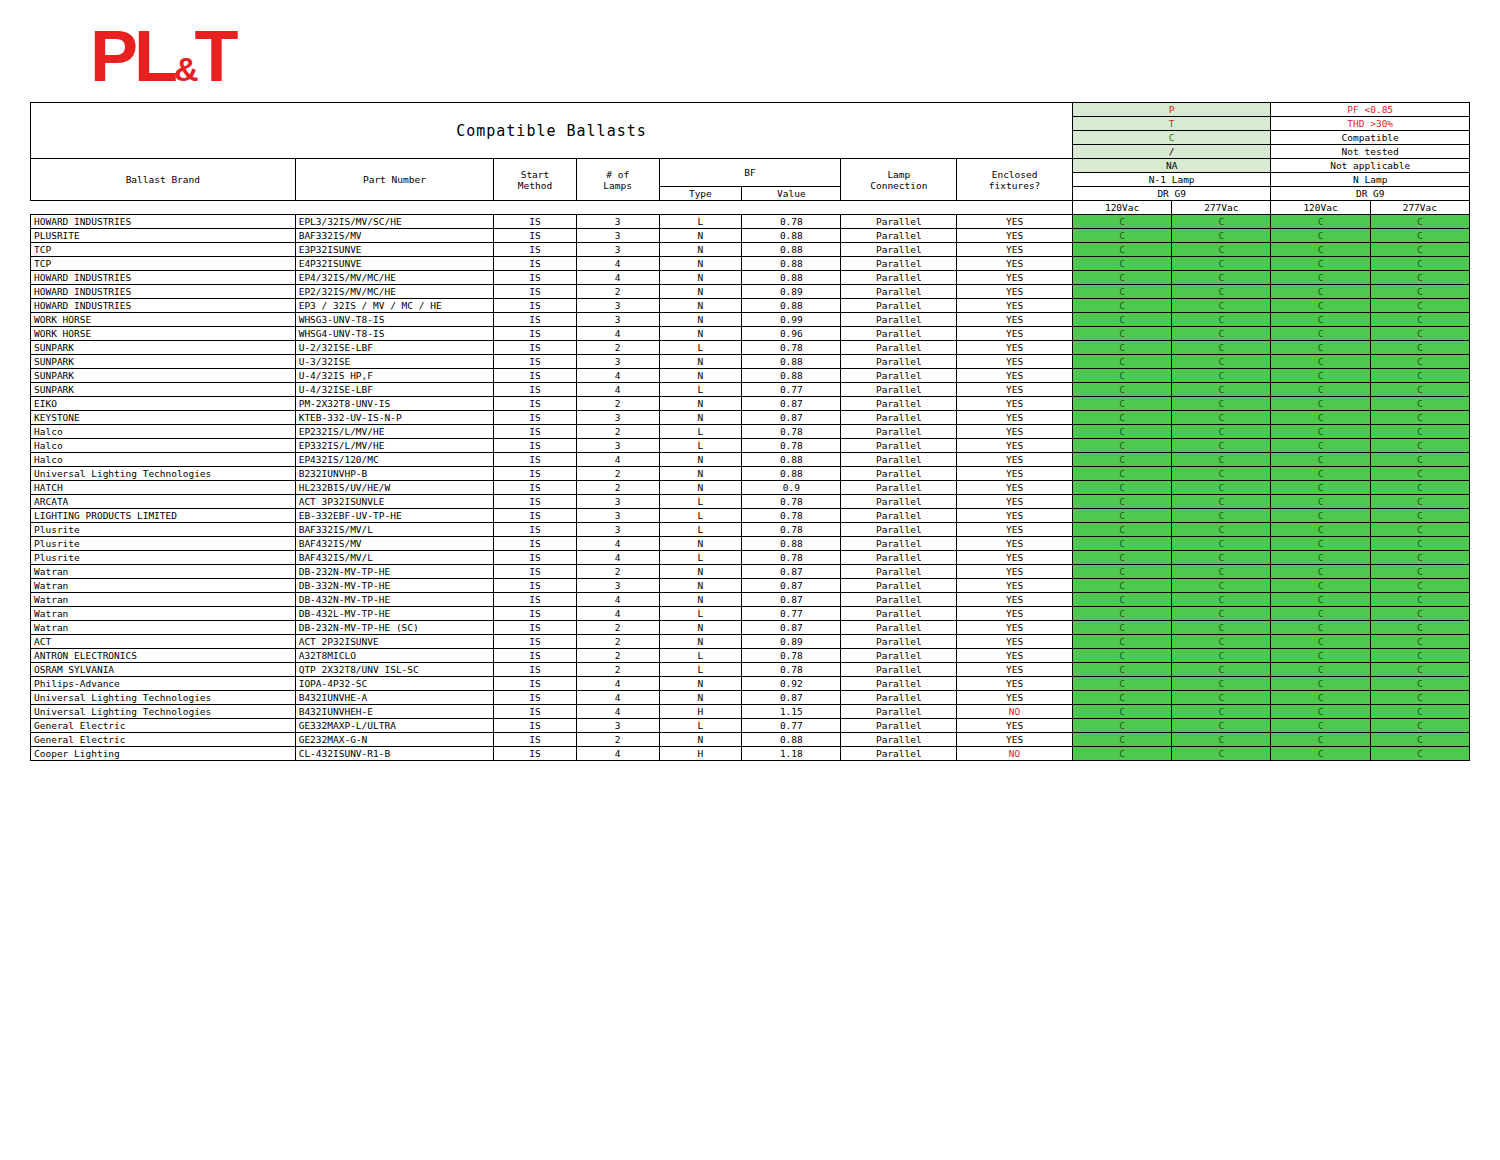PL&T
| Compatible Ballasts | P | PF <0.85 |
| T | THD >30% |
| C | Compatible |
| / | Not tested |
| Ballast Brand | Part Number | Start Method | # of Lamps | BF | Lamp Connection | Enclosed fixtures? | NA | Not applicable |
| N-1 Lamp | N Lamp |
| Type | Value | DR G9 | DR G9 |
| | 120Vac | 277Vac | 120Vac | 277Vac |
| HOWARD INDUSTRIES | EPL3/32IS/MV/SC/HE | IS | 3 | L | 0.78 | Parallel | YES | C | C | C | C |
| PLUSRITE | BAF332IS/MV | IS | 3 | N | 0.88 | Parallel | YES | C | C | C | C |
| TCP | E3P32ISUNVE | IS | 3 | N | 0.88 | Parallel | YES | C | C | C | C |
| TCP | E4P32ISUNVE | IS | 4 | N | 0.88 | Parallel | YES | C | C | C | C |
| HOWARD INDUSTRIES | EP4/32IS/MV/MC/HE | IS | 4 | N | 0.88 | Parallel | YES | C | C | C | C |
| HOWARD INDUSTRIES | EP2/32IS/MV/MC/HE | IS | 2 | N | 0.89 | Parallel | YES | C | C | C | C |
| HOWARD INDUSTRIES | EP3 / 32IS / MV / MC / HE | IS | 3 | N | 0.88 | Parallel | YES | C | C | C | C |
| WORK HORSE | WHSG3-UNV-T8-IS | IS | 3 | N | 0.99 | Parallel | YES | C | C | C | C |
| WORK HORSE | WHSG4-UNV-T8-IS | IS | 4 | N | 0.96 | Parallel | YES | C | C | C | C |
| SUNPARK | U-2/32ISE-LBF | IS | 2 | L | 0.78 | Parallel | YES | C | C | C | C |
| SUNPARK | U-3/32ISE | IS | 3 | N | 0.88 | Parallel | YES | C | C | C | C |
| SUNPARK | U-4/32IS HP,F | IS | 4 | N | 0.88 | Parallel | YES | C | C | C | C |
| SUNPARK | U-4/32ISE-LBF | IS | 4 | L | 0.77 | Parallel | YES | C | C | C | C |
| EIKO | PM-2X32T8-UNV-IS | IS | 2 | N | 0.87 | Parallel | YES | C | C | C | C |
| KEYSTONE | KTEB-332-UV-IS-N-P | IS | 3 | N | 0.87 | Parallel | YES | C | C | C | C |
| Halco | EP232IS/L/MV/HE | IS | 2 | L | 0.78 | Parallel | YES | C | C | C | C |
| Halco | EP332IS/L/MV/HE | IS | 3 | L | 0.78 | Parallel | YES | C | C | C | C |
| Halco | EP432IS/120/MC | IS | 4 | N | 0.88 | Parallel | YES | C | C | C | C |
| Universal Lighting Technologies | B232IUNVHP-B | IS | 2 | N | 0.88 | Parallel | YES | C | C | C | C |
| HATCH | HL232BIS/UV/HE/W | IS | 2 | N | 0.9 | Parallel | YES | C | C | C | C |
| ARCATA | ACT 3P32ISUNVLE | IS | 3 | L | 0.78 | Parallel | YES | C | C | C | C |
| LIGHTING PRODUCTS LIMITED | EB-332EBF-UV-TP-HE | IS | 3 | L | 0.78 | Parallel | YES | C | C | C | C |
| Plusrite | BAF332IS/MV/L | IS | 3 | L | 0.78 | Parallel | YES | C | C | C | C |
| Plusrite | BAF432IS/MV | IS | 4 | N | 0.88 | Parallel | YES | C | C | C | C |
| Plusrite | BAF432IS/MV/L | IS | 4 | L | 0.78 | Parallel | YES | C | C | C | C |
| Watran | DB-232N-MV-TP-HE | IS | 2 | N | 0.87 | Parallel | YES | C | C | C | C |
| Watran | DB-332N-MV-TP-HE | IS | 3 | N | 0.87 | Parallel | YES | C | C | C | C |
| Watran | DB-432N-MV-TP-HE | IS | 4 | N | 0.87 | Parallel | YES | C | C | C | C |
| Watran | DB-432L-MV-TP-HE | IS | 4 | L | 0.77 | Parallel | YES | C | C | C | C |
| Watran | DB-232N-MV-TP-HE (SC) | IS | 2 | N | 0.87 | Parallel | YES | C | C | C | C |
| ACT | ACT 2P32ISUNVE | IS | 2 | N | 0.89 | Parallel | YES | C | C | C | C |
| ANTRON ELECTRONICS | A32T8MICLO | IS | 2 | L | 0.78 | Parallel | YES | C | C | C | C |
| OSRAM SYLVANIA | QTP 2X32T8/UNV ISL-SC | IS | 2 | L | 0.78 | Parallel | YES | C | C | C | C |
| Philips-Advance | IOPA-4P32-SC | IS | 4 | N | 0.92 | Parallel | YES | C | C | C | C |
| Universal Lighting Technologies | B432IUNVHE-A | IS | 4 | N | 0.87 | Parallel | YES | C | C | C | C |
| Universal Lighting Technologies | B432IUNVHEH-E | IS | 4 | H | 1.15 | Parallel | NO | C | C | C | C |
| General Electric | GE332MAXP-L/ULTRA | IS | 3 | L | 0.77 | Parallel | YES | C | C | C | C |
| General Electric | GE232MAX-G-N | IS | 2 | N | 0.88 | Parallel | YES | C | C | C | C |
| Cooper Lighting | CL-432ISUNV-R1-B | IS | 4 | H | 1.18 | Parallel | NO | C | C | C | C |